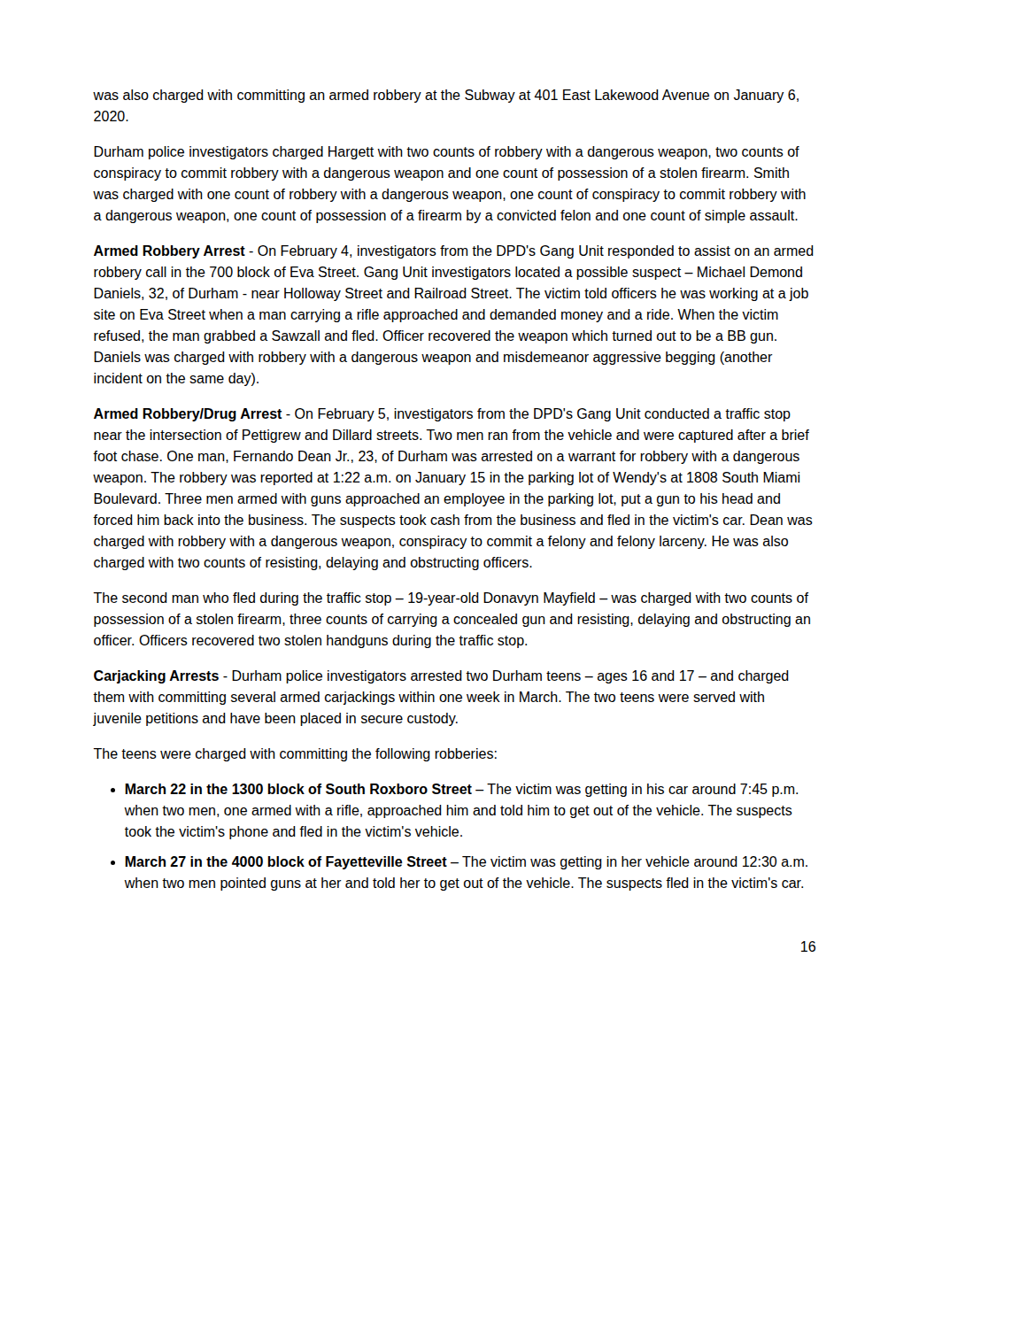was also charged with committing an armed robbery at the Subway at 401 East Lakewood Avenue on January 6, 2020.
Durham police investigators charged Hargett with two counts of robbery with a dangerous weapon, two counts of conspiracy to commit robbery with a dangerous weapon and one count of possession of a stolen firearm. Smith was charged with one count of robbery with a dangerous weapon, one count of conspiracy to commit robbery with a dangerous weapon, one count of possession of a firearm by a convicted felon and one count of simple assault.
Armed Robbery Arrest - On February 4, investigators from the DPD's Gang Unit responded to assist on an armed robbery call in the 700 block of Eva Street. Gang Unit investigators located a possible suspect – Michael Demond Daniels, 32, of Durham - near Holloway Street and Railroad Street. The victim told officers he was working at a job site on Eva Street when a man carrying a rifle approached and demanded money and a ride. When the victim refused, the man grabbed a Sawzall and fled. Officer recovered the weapon which turned out to be a BB gun. Daniels was charged with robbery with a dangerous weapon and misdemeanor aggressive begging (another incident on the same day).
Armed Robbery/Drug Arrest - On February 5, investigators from the DPD's Gang Unit conducted a traffic stop near the intersection of Pettigrew and Dillard streets. Two men ran from the vehicle and were captured after a brief foot chase. One man, Fernando Dean Jr., 23, of Durham was arrested on a warrant for robbery with a dangerous weapon. The robbery was reported at 1:22 a.m. on January 15 in the parking lot of Wendy's at 1808 South Miami Boulevard. Three men armed with guns approached an employee in the parking lot, put a gun to his head and forced him back into the business. The suspects took cash from the business and fled in the victim's car. Dean was charged with robbery with a dangerous weapon, conspiracy to commit a felony and felony larceny. He was also charged with two counts of resisting, delaying and obstructing officers.
The second man who fled during the traffic stop – 19-year-old Donavyn Mayfield – was charged with two counts of possession of a stolen firearm, three counts of carrying a concealed gun and resisting, delaying and obstructing an officer. Officers recovered two stolen handguns during the traffic stop.
Carjacking Arrests - Durham police investigators arrested two Durham teens – ages 16 and 17 – and charged them with committing several armed carjackings within one week in March. The two teens were served with juvenile petitions and have been placed in secure custody.
The teens were charged with committing the following robberies:
March 22 in the 1300 block of South Roxboro Street – The victim was getting in his car around 7:45 p.m. when two men, one armed with a rifle, approached him and told him to get out of the vehicle. The suspects took the victim's phone and fled in the victim's vehicle.
March 27 in the 4000 block of Fayetteville Street – The victim was getting in her vehicle around 12:30 a.m. when two men pointed guns at her and told her to get out of the vehicle. The suspects fled in the victim's car.
16